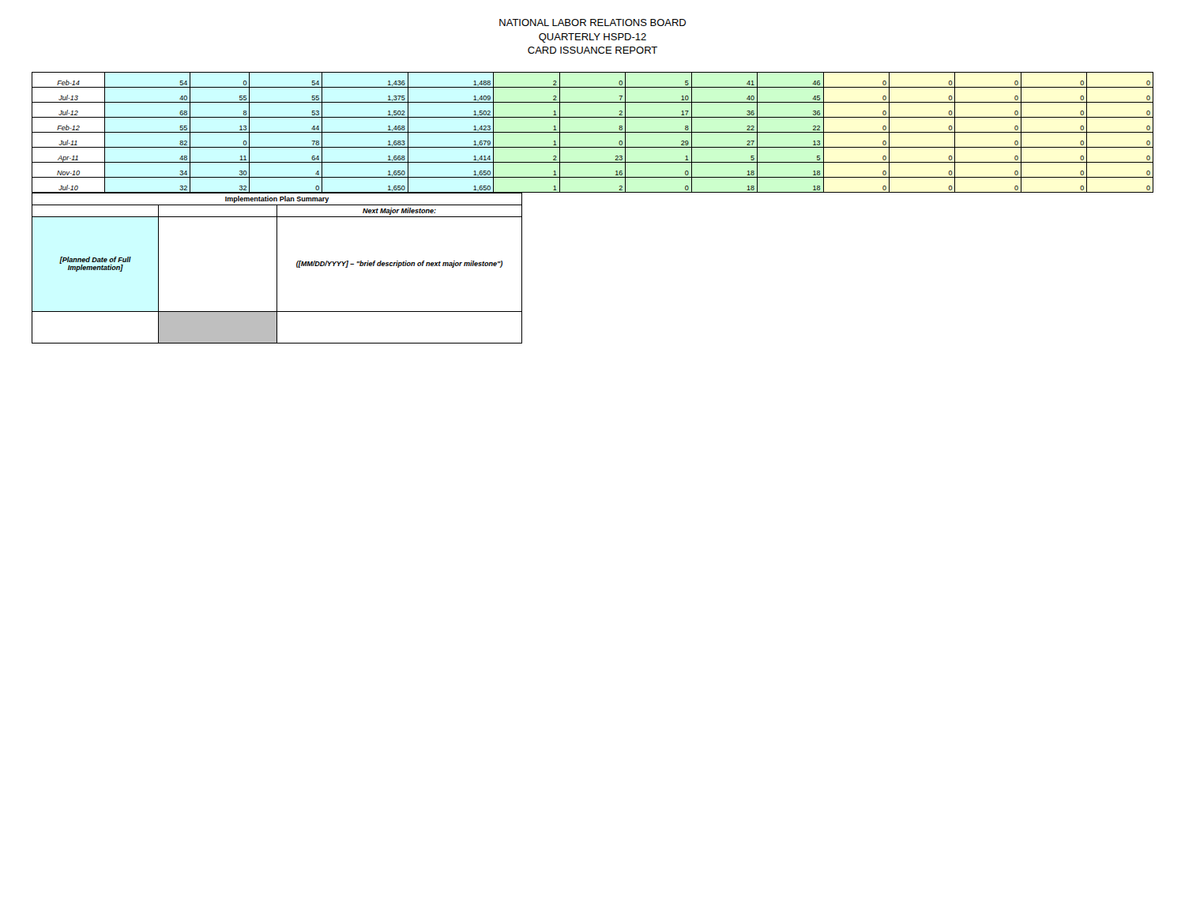NATIONAL LABOR RELATIONS BOARD
QUARTERLY HSPD-12
CARD ISSUANCE REPORT
| Feb-14 | 54 | 0 | 54 | 1,436 | 1,488 | 2 | 0 | 5 | 41 | 46 | 0 | 0 | 0 | 0 | 0 |
| Jul-13 | 40 | 55 | 55 | 1,375 | 1,409 | 2 | 7 | 10 | 40 | 45 | 0 | 0 | 0 | 0 | 0 |
| Jul-12 | 68 | 8 | 53 | 1,502 | 1,502 | 1 | 2 | 17 | 36 | 36 | 0 | 0 | 0 | 0 | 0 |
| Feb-12 | 55 | 13 | 44 | 1,468 | 1,423 | 1 | 8 | 8 | 22 | 22 | 0 | 0 | 0 | 0 | 0 |
| Jul-11 | 82 | 0 | 78 | 1,683 | 1,679 | 1 | 0 | 29 | 27 | 13 | 0 | | 0 | 0 | 0 |
| Apr-11 | 48 | 11 | 64 | 1,668 | 1,414 | 2 | 23 | 1 | 5 | 5 | 0 | 0 | 0 | 0 | 0 |
| Nov-10 | 34 | 30 | 4 | 1,650 | 1,650 | 1 | 16 | 0 | 18 | 18 | 0 | 0 | 0 | 0 | 0 |
| Jul-10 | 32 | 32 | 0 | 1,650 | 1,650 | 1 | 2 | 0 | 18 | 18 | 0 | 0 | 0 | 0 | 0 |
| Implementation Plan Summary |
| | | Next Major Milestone: |
| [Planned Date of Full Implementation] | | ([MM/DD/YYYY] – "brief description of next major milestone") |